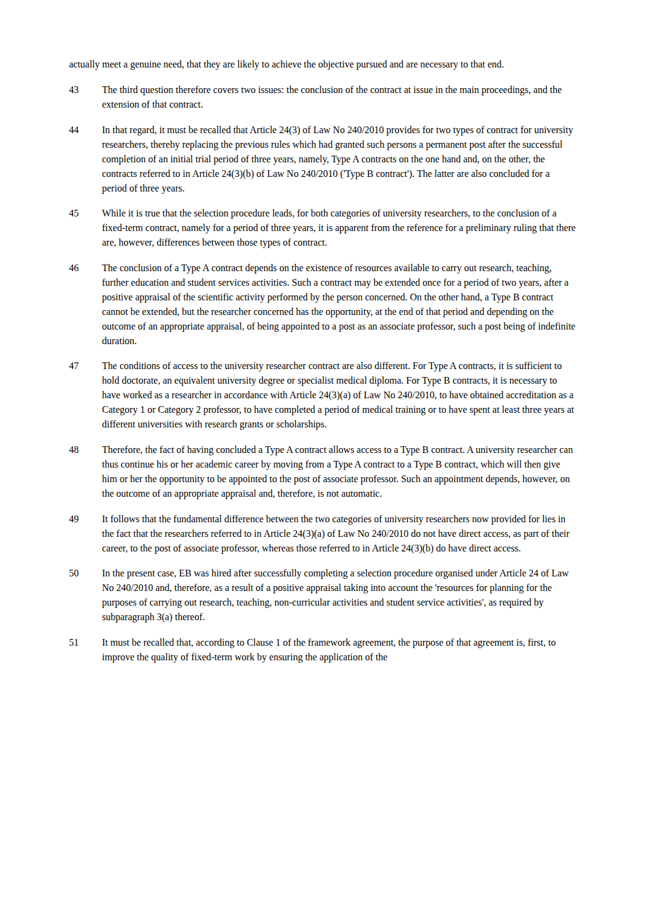actually meet a genuine need, that they are likely to achieve the objective pursued and are necessary to that end.
43
The third question therefore covers two issues: the conclusion of the contract at issue in the main proceedings, and the extension of that contract.
44
In that regard, it must be recalled that Article 24(3) of Law No 240/2010 provides for two types of contract for university researchers, thereby replacing the previous rules which had granted such persons a permanent post after the successful completion of an initial trial period of three years, namely, Type A contracts on the one hand and, on the other, the contracts referred to in Article 24(3)(b) of Law No 240/2010 ('Type B contract'). The latter are also concluded for a period of three years.
45
While it is true that the selection procedure leads, for both categories of university researchers, to the conclusion of a fixed-term contract, namely for a period of three years, it is apparent from the reference for a preliminary ruling that there are, however, differences between those types of contract.
46
The conclusion of a Type A contract depends on the existence of resources available to carry out research, teaching, further education and student services activities. Such a contract may be extended once for a period of two years, after a positive appraisal of the scientific activity performed by the person concerned. On the other hand, a Type B contract cannot be extended, but the researcher concerned has the opportunity, at the end of that period and depending on the outcome of an appropriate appraisal, of being appointed to a post as an associate professor, such a post being of indefinite duration.
47
The conditions of access to the university researcher contract are also different. For Type A contracts, it is sufficient to hold doctorate, an equivalent university degree or specialist medical diploma. For Type B contracts, it is necessary to have worked as a researcher in accordance with Article 24(3)(a) of Law No 240/2010, to have obtained accreditation as a Category 1 or Category 2 professor, to have completed a period of medical training or to have spent at least three years at different universities with research grants or scholarships.
48
Therefore, the fact of having concluded a Type A contract allows access to a Type B contract. A university researcher can thus continue his or her academic career by moving from a Type A contract to a Type B contract, which will then give him or her the opportunity to be appointed to the post of associate professor. Such an appointment depends, however, on the outcome of an appropriate appraisal and, therefore, is not automatic.
49
It follows that the fundamental difference between the two categories of university researchers now provided for lies in the fact that the researchers referred to in Article 24(3)(a) of Law No 240/2010 do not have direct access, as part of their career, to the post of associate professor, whereas those referred to in Article 24(3)(b) do have direct access.
50
In the present case, EB was hired after successfully completing a selection procedure organised under Article 24 of Law No 240/2010 and, therefore, as a result of a positive appraisal taking into account the 'resources for planning for the purposes of carrying out research, teaching, non-curricular activities and student service activities', as required by subparagraph 3(a) thereof.
51
It must be recalled that, according to Clause 1 of the framework agreement, the purpose of that agreement is, first, to improve the quality of fixed-term work by ensuring the application of the